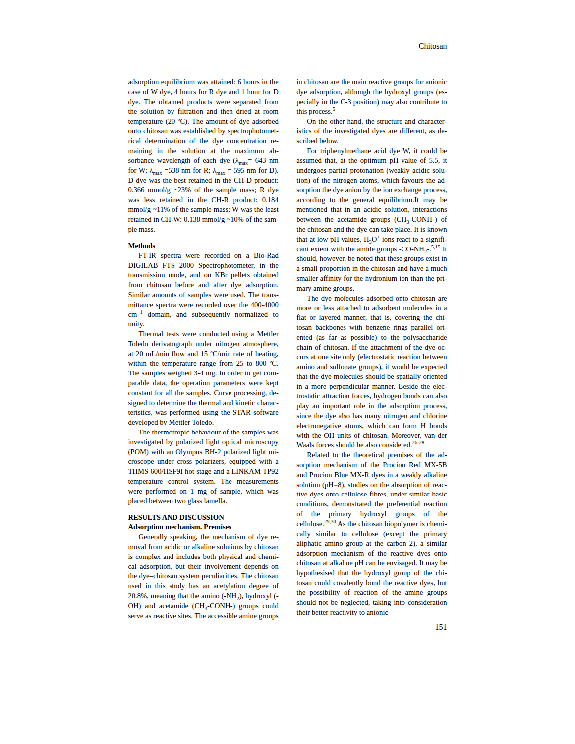Chitosan
adsorption equilibrium was attained: 6 hours in the case of W dye, 4 hours for R dye and 1 hour for D dye. The obtained products were separated from the solution by filtration and then dried at room temperature (20 ºC). The amount of dye adsorbed onto chitosan was established by spectrophotometrical determination of the dye concentration remaining in the solution at the maximum absorbance wavelength of each dye (λmax= 643 nm for W; λmax =538 nm for R; λmax = 595 nm for D). D dye was the best retained in the CH-D product: 0.366 mmol/g ~23% of the sample mass; R dye was less retained in the CH-R product: 0.184 mmol/g ~11% of the sample mass; W was the least retained in CH-W: 0.138 mmol/g ~10% of the sample mass.
Methods
FT-IR spectra were recorded on a Bio-Rad DIGILAB FTS 2000 Spectrophotometer, in the transmission mode, and on KBr pellets obtained from chitosan before and after dye adsorption. Similar amounts of samples were used. The transmittance spectra were recorded over the 400-4000 cm−1 domain, and subsequently normalized to unity.
Thermal tests were conducted using a Mettler Toledo derivatograph under nitrogen atmosphere, at 20 mL/min flow and 15 ºC/min rate of heating, within the temperature range from 25 to 800 ºC. The samples weighed 3-4 mg. In order to get comparable data, the operation parameters were kept constant for all the samples. Curve processing, designed to determine the thermal and kinetic characteristics, was performed using the STAR software developed by Mettler Toledo.
The thermotropic behaviour of the samples was investigated by polarized light optical microscopy (POM) with an Olympus BH-2 polarized light microscope under cross polarizers, equipped with a THMS 600/HSF9I hot stage and a LINKAM TP92 temperature control system. The measurements were performed on 1 mg of sample, which was placed between two glass lamella.
RESULTS AND DISCUSSION
Adsorption mechanism. Premises
Generally speaking, the mechanism of dye removal from acidic or alkaline solutions by chitosan is complex and includes both physical and chemical adsorption, but their involvement depends on the dye–chitosan system peculiarities. The chitosan used in this study has an acetylation degree of 20.8%, meaning that the amino (-NH2), hydroxyl (-OH) and acetamide (CH3-CONH-) groups could serve as reactive sites. The accessible amine groups in chitosan are the main reactive groups for anionic dye adsorption, although the hydroxyl groups (especially in the C-3 position) may also contribute to this process.5
On the other hand, the structure and characteristics of the investigated dyes are different, as described below.
For triphenylmethane acid dye W, it could be assumed that, at the optimum pH value of 5.5, it undergoes partial protonation (weakly acidic solution) of the nitrogen atoms, which favours the adsorption the dye anion by the ion exchange process, according to the general equilibrium.It may be mentioned that in an acidic solution, interactions between the acetamide groups (CH3-CONH-) of the chitosan and the dye can take place. It is known that at low pH values, H3O+ ions react to a significant extent with the amide groups -CO-NH2-.5,15 It should, however, be noted that these groups exist in a small proportion in the chitosan and have a much smaller affinity for the hydronium ion than the primary amine groups.
The dye molecules adsorbed onto chitosan are more or less attached to adsorbent molecules in a flat or layered manner, that is, covering the chitosan backbones with benzene rings parallel oriented (as far as possible) to the polysaccharide chain of chitosan. If the attachment of the dye occurs at one site only (electrostatic reaction between amino and sulfonate groups), it would be expected that the dye molecules should be spatially oriented in a more perpendicular manner. Beside the electrostatic attraction forces, hydrogen bonds can also play an important role in the adsorption process, since the dye also has many nitrogen and chlorine electronegative atoms, which can form H bonds with the OH units of chitosan. Moreover, van der Waals forces should be also considered.26-28
Related to the theoretical premises of the adsorption mechanism of the Procion Red MX-5B and Procion Blue MX-R dyes in a weakly alkaline solution (pH=8), studies on the absorption of reactive dyes onto cellulose fibres, under similar basic conditions, demonstrated the preferential reaction of the primary hydroxyl groups of the cellulose.29,30 As the chitosan biopolymer is chemically similar to cellulose (except the primary aliphatic amino group at the carbon 2), a similar adsorption mechanism of the reactive dyes onto chitosan at alkaline pH can be envisaged. It may be hypothesised that the hydroxyl group of the chitosan could covalently bond the reactive dyes, but the possibility of reaction of the amine groups should not be neglected, taking into consideration their better reactivity to anionic
151